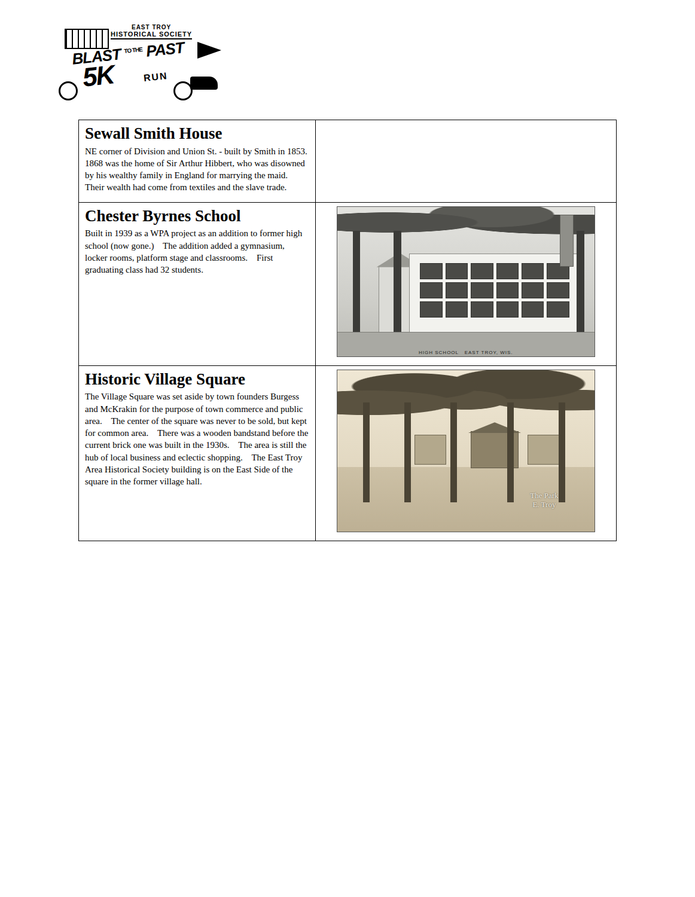EAST TROY HISTORICAL SOCIETY
BLAST TO THE PAST
5K
RUN
| Sewall Smith House NE corner of Division and Union St. - built by Smith in 1853. 1868 was the home of Sir Arthur Hibbert, who was disowned by his wealthy family in England for marrying the maid. Their wealth had come from textiles and the slave trade. | |
| Chester Byrnes School Built in 1939 as a WPA project as an addition to former high school (now gone.) The addition added a gymnasium, locker rooms, platform stage and classrooms. First graduating class had 32 students. | HIGH SCHOOL EAST TROY, WIS. |
| Historic Village Square The Village Square was set aside by town founders Burgess and McKrakin for the purpose of town commerce and public area. The center of the square was never to be sold, but kept for common area. There was a wooden bandstand before the current brick one was built in the 1930s. The area is still the hub of local business and eclectic shopping. The East Troy Area Historical Society building is on the East Side of the square in the former village hall. | The Park E. Troy |